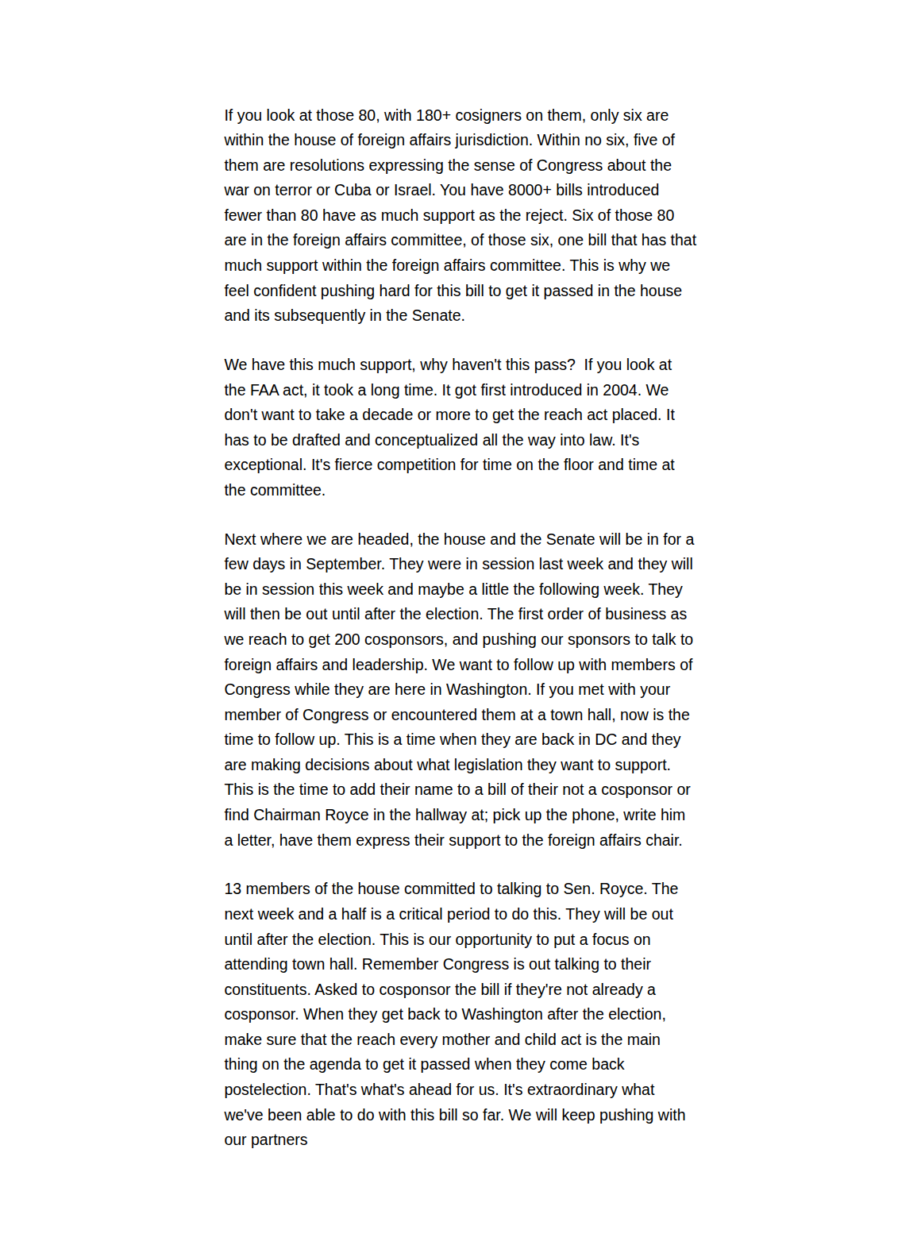If you look at those 80, with 180+ cosigners on them, only six are within the house of foreign affairs jurisdiction. Within no six, five of them are resolutions expressing the sense of Congress about the war on terror or Cuba or Israel. You have 8000+ bills introduced fewer than 80 have as much support as the reject. Six of those 80 are in the foreign affairs committee, of those six, one bill that has that much support within the foreign affairs committee. This is why we feel confident pushing hard for this bill to get it passed in the house and its subsequently in the Senate.
We have this much support, why haven't this pass? If you look at the FAA act, it took a long time. It got first introduced in 2004. We don't want to take a decade or more to get the reach act placed. It has to be drafted and conceptualized all the way into law. It's exceptional. It's fierce competition for time on the floor and time at the committee.
Next where we are headed, the house and the Senate will be in for a few days in September. They were in session last week and they will be in session this week and maybe a little the following week. They will then be out until after the election. The first order of business as we reach to get 200 cosponsors, and pushing our sponsors to talk to foreign affairs and leadership. We want to follow up with members of Congress while they are here in Washington. If you met with your member of Congress or encountered them at a town hall, now is the time to follow up. This is a time when they are back in DC and they are making decisions about what legislation they want to support. This is the time to add their name to a bill of their not a cosponsor or find Chairman Royce in the hallway at; pick up the phone, write him a letter, have them express their support to the foreign affairs chair.
13 members of the house committed to talking to Sen. Royce. The next week and a half is a critical period to do this. They will be out until after the election. This is our opportunity to put a focus on attending town hall. Remember Congress is out talking to their constituents. Asked to cosponsor the bill if they're not already a cosponsor. When they get back to Washington after the election, make sure that the reach every mother and child act is the main thing on the agenda to get it passed when they come back postelection. That's what's ahead for us. It's extraordinary what we've been able to do with this bill so far. We will keep pushing with our partners